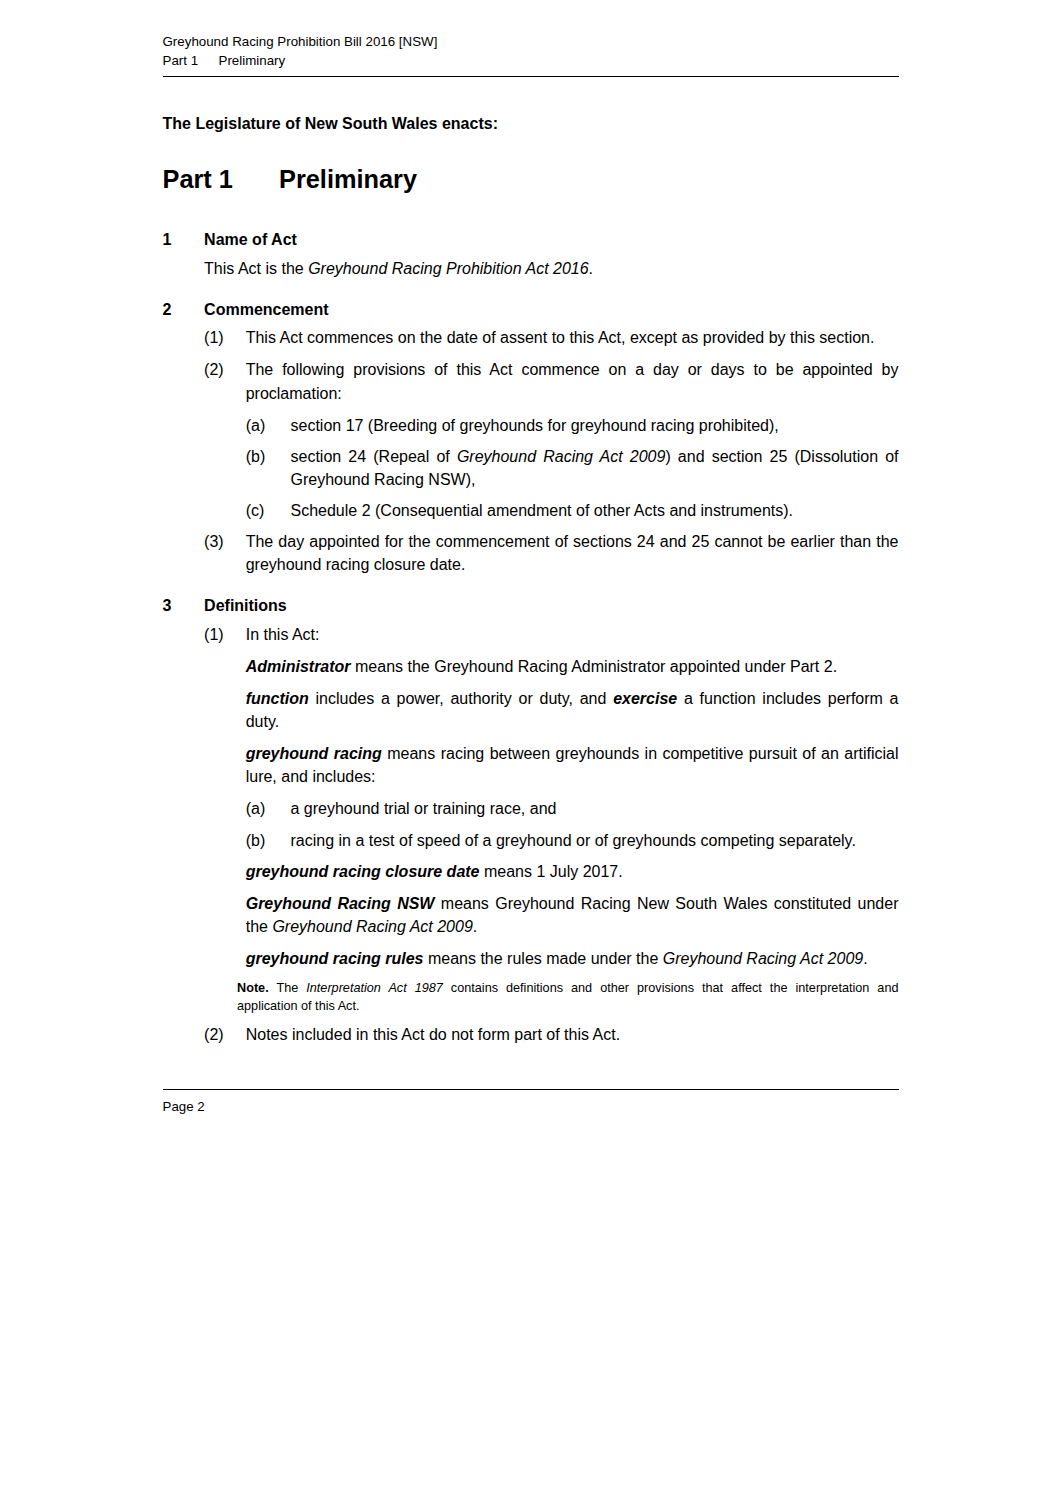Greyhound Racing Prohibition Bill 2016 [NSW] Part 1 Preliminary
The Legislature of New South Wales enacts:
Part 1 Preliminary
1 Name of Act
This Act is the Greyhound Racing Prohibition Act 2016.
2 Commencement
(1) This Act commences on the date of assent to this Act, except as provided by this section.
(2) The following provisions of this Act commence on a day or days to be appointed by proclamation:
(a) section 17 (Breeding of greyhounds for greyhound racing prohibited),
(b) section 24 (Repeal of Greyhound Racing Act 2009) and section 25 (Dissolution of Greyhound Racing NSW),
(c) Schedule 2 (Consequential amendment of other Acts and instruments).
(3) The day appointed for the commencement of sections 24 and 25 cannot be earlier than the greyhound racing closure date.
3 Definitions
(1) In this Act:
Administrator means the Greyhound Racing Administrator appointed under Part 2.
function includes a power, authority or duty, and exercise a function includes perform a duty.
greyhound racing means racing between greyhounds in competitive pursuit of an artificial lure, and includes:
(a) a greyhound trial or training race, and
(b) racing in a test of speed of a greyhound or of greyhounds competing separately.
greyhound racing closure date means 1 July 2017.
Greyhound Racing NSW means Greyhound Racing New South Wales constituted under the Greyhound Racing Act 2009.
greyhound racing rules means the rules made under the Greyhound Racing Act 2009.
Note. The Interpretation Act 1987 contains definitions and other provisions that affect the interpretation and application of this Act.
(2) Notes included in this Act do not form part of this Act.
Page 2